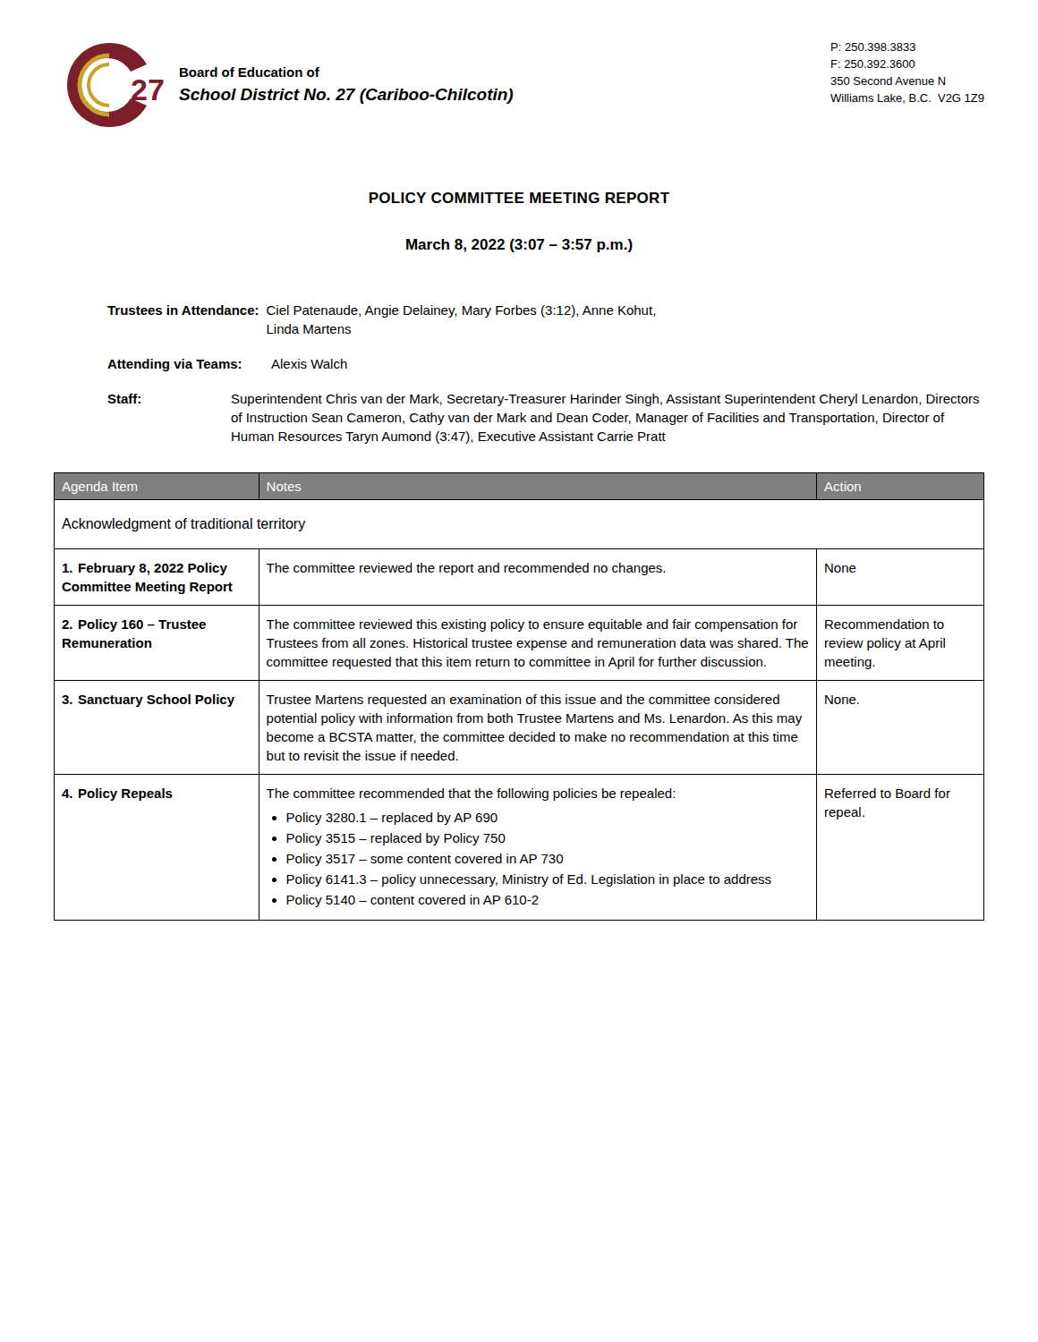27
Board of Education of
School District No. 27 (Cariboo-Chilcotin)
P: 250.398.3833
F: 250.392.3600
350 Second Avenue N
Williams Lake, B.C. V2G 1Z9
POLICY COMMITTEE MEETING REPORT
March 8, 2022 (3:07 – 3:57 p.m.)
Trustees in Attendance:
Ciel Patenaude, Angie Delainey, Mary Forbes (3:12), Anne Kohut,
Linda Martens
Attending via Teams:
Alexis Walch
Staff:
Superintendent Chris van der Mark, Secretary-Treasurer Harinder Singh, Assistant Superintendent Cheryl Lenardon, Directors of Instruction Sean Cameron, Cathy van der Mark and Dean Coder, Manager of Facilities and Transportation, Director of Human Resources Taryn Aumond (3:47), Executive Assistant Carrie Pratt
| Agenda Item | Notes | Action |
| --- | --- | --- |
| Acknowledgment of traditional territory |
| 1. February 8, 2022 Policy Committee Meeting Report | The committee reviewed the report and recommended no changes. | None |
| 2. Policy 160 – Trustee Remuneration | The committee reviewed this existing policy to ensure equitable and fair compensation for Trustees from all zones. Historical trustee expense and remuneration data was shared. The committee requested that this item return to committee in April for further discussion. | Recommendation to review policy at April meeting. |
| 3. Sanctuary School Policy | Trustee Martens requested an examination of this issue and the committee considered potential policy with information from both Trustee Martens and Ms. Lenardon. As this may become a BCSTA matter, the committee decided to make no recommendation at this time but to revisit the issue if needed. | None. |
| 4. Policy Repeals | The committee recommended that the following policies be repealed: Policy 3280.1 – replaced by AP 690 Policy 3515 – replaced by Policy 750 Policy 3517 – some content covered in AP 730 Policy 6141.3 – policy unnecessary, Ministry of Ed. Legislation in place to address Policy 5140 – content covered in AP 610-2 | Referred to Board for repeal. |